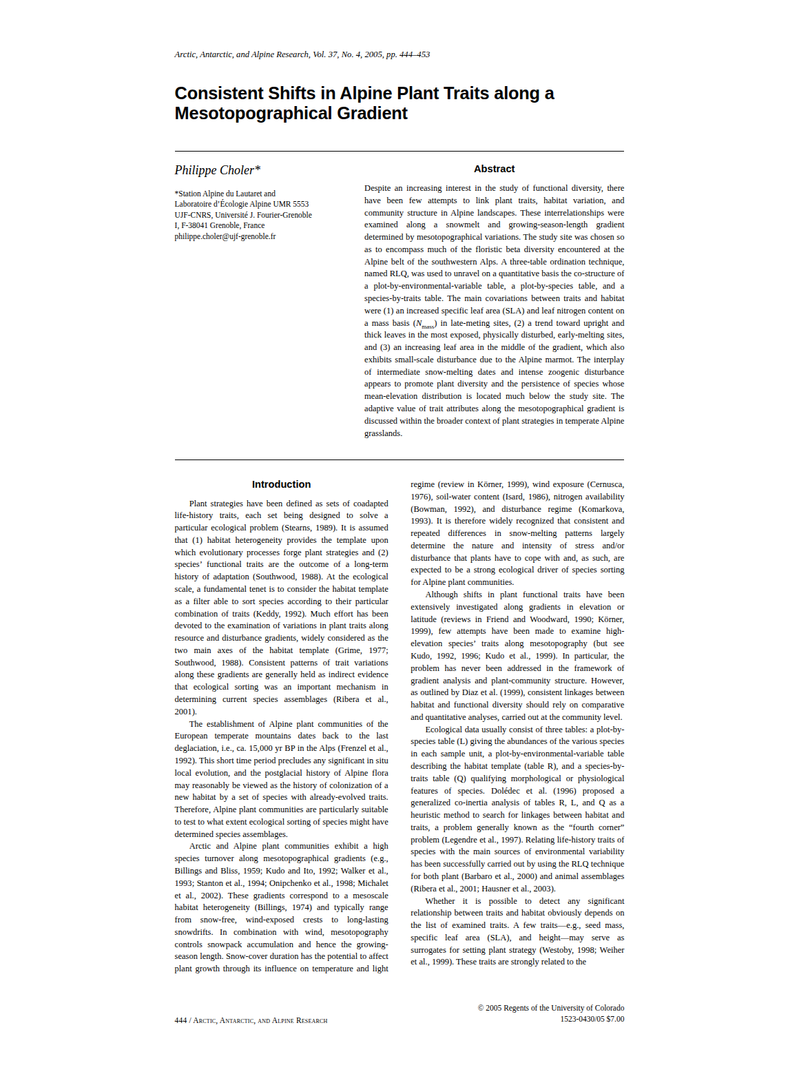Arctic, Antarctic, and Alpine Research, Vol. 37, No. 4, 2005, pp. 444–453
Consistent Shifts in Alpine Plant Traits along a Mesotopographical Gradient
Philippe Choler*
*Station Alpine du Lautaret and
Laboratoire d’Écologie Alpine UMR 5553
UJF-CNRS, Université J. Fourier-Grenoble
I, F-38041 Grenoble, France
philippe.choler@ujf-grenoble.fr
Abstract
Despite an increasing interest in the study of functional diversity, there have been few attempts to link plant traits, habitat variation, and community structure in Alpine landscapes. These interrelationships were examined along a snowmelt and growing-season-length gradient determined by mesotopographical variations. The study site was chosen so as to encompass much of the floristic beta diversity encountered at the Alpine belt of the southwestern Alps. A three-table ordination technique, named RLQ, was used to unravel on a quantitative basis the co-structure of a plot-by-environmental-variable table, a plot-by-species table, and a species-by-traits table. The main covariations between traits and habitat were (1) an increased specific leaf area (SLA) and leaf nitrogen content on a mass basis (Nmass) in late-meting sites, (2) a trend toward upright and thick leaves in the most exposed, physically disturbed, early-melting sites, and (3) an increasing leaf area in the middle of the gradient, which also exhibits small-scale disturbance due to the Alpine marmot. The interplay of intermediate snow-melting dates and intense zoogenic disturbance appears to promote plant diversity and the persistence of species whose mean-elevation distribution is located much below the study site. The adaptive value of trait attributes along the mesotopographical gradient is discussed within the broader context of plant strategies in temperate Alpine grasslands.
Introduction
Plant strategies have been defined as sets of coadapted life-history traits, each set being designed to solve a particular ecological problem (Stearns, 1989). It is assumed that (1) habitat heterogeneity provides the template upon which evolutionary processes forge plant strategies and (2) species’ functional traits are the outcome of a long-term history of adaptation (Southwood, 1988). At the ecological scale, a fundamental tenet is to consider the habitat template as a filter able to sort species according to their particular combination of traits (Keddy, 1992). Much effort has been devoted to the examination of variations in plant traits along resource and disturbance gradients, widely considered as the two main axes of the habitat template (Grime, 1977; Southwood, 1988). Consistent patterns of trait variations along these gradients are generally held as indirect evidence that ecological sorting was an important mechanism in determining current species assemblages (Ribera et al., 2001).
The establishment of Alpine plant communities of the European temperate mountains dates back to the last deglaciation, i.e., ca. 15,000 yr BP in the Alps (Frenzel et al., 1992). This short time period precludes any significant in situ local evolution, and the postglacial history of Alpine flora may reasonably be viewed as the history of colonization of a new habitat by a set of species with already-evolved traits. Therefore, Alpine plant communities are particularly suitable to test to what extent ecological sorting of species might have determined species assemblages.
Arctic and Alpine plant communities exhibit a high species turnover along mesotopographical gradients (e.g., Billings and Bliss, 1959; Kudo and Ito, 1992; Walker et al., 1993; Stanton et al., 1994; Onipchenko et al., 1998; Michalet et al., 2002). These gradients correspond to a mesoscale habitat heterogeneity (Billings, 1974) and typically range from snow-free, wind-exposed crests to long-lasting snowdrifts. In combination with wind, mesotopography controls snowpack accumulation and hence the growing-season length. Snow-cover duration has the potential to affect plant growth through its influence on temperature and light regime (review in Körner, 1999), wind exposure (Cernusca, 1976), soil-water content (Isard, 1986), nitrogen availability (Bowman, 1992), and disturbance regime (Komarkova, 1993). It is therefore widely recognized that consistent and repeated differences in snow-melting patterns largely determine the nature and intensity of stress and/or disturbance that plants have to cope with and, as such, are expected to be a strong ecological driver of species sorting for Alpine plant communities.
Although shifts in plant functional traits have been extensively investigated along gradients in elevation or latitude (reviews in Friend and Woodward, 1990; Körner, 1999), few attempts have been made to examine high-elevation species’ traits along mesotopography (but see Kudo, 1992, 1996; Kudo et al., 1999). In particular, the problem has never been addressed in the framework of gradient analysis and plant-community structure. However, as outlined by Diaz et al. (1999), consistent linkages between habitat and functional diversity should rely on comparative and quantitative analyses, carried out at the community level.
Ecological data usually consist of three tables: a plot-by-species table (L) giving the abundances of the various species in each sample unit, a plot-by-environmental-variable table describing the habitat template (table R), and a species-by-traits table (Q) qualifying morphological or physiological features of species. Dolédec et al. (1996) proposed a generalized co-inertia analysis of tables R, L, and Q as a heuristic method to search for linkages between habitat and traits, a problem generally known as the “fourth corner” problem (Legendre et al., 1997). Relating life-history traits of species with the main sources of environmental variability has been successfully carried out by using the RLQ technique for both plant (Barbaro et al., 2000) and animal assemblages (Ribera et al., 2001; Hausner et al., 2003).
Whether it is possible to detect any significant relationship between traits and habitat obviously depends on the list of examined traits. A few traits—e.g., seed mass, specific leaf area (SLA), and height—may serve as surrogates for setting plant strategy (Westoby, 1998; Weiher et al., 1999). These traits are strongly related to the
444 / Arctic, Antarctic, and Alpine Research
© 2005 Regents of the University of Colorado
1523-0430/05 $7.00